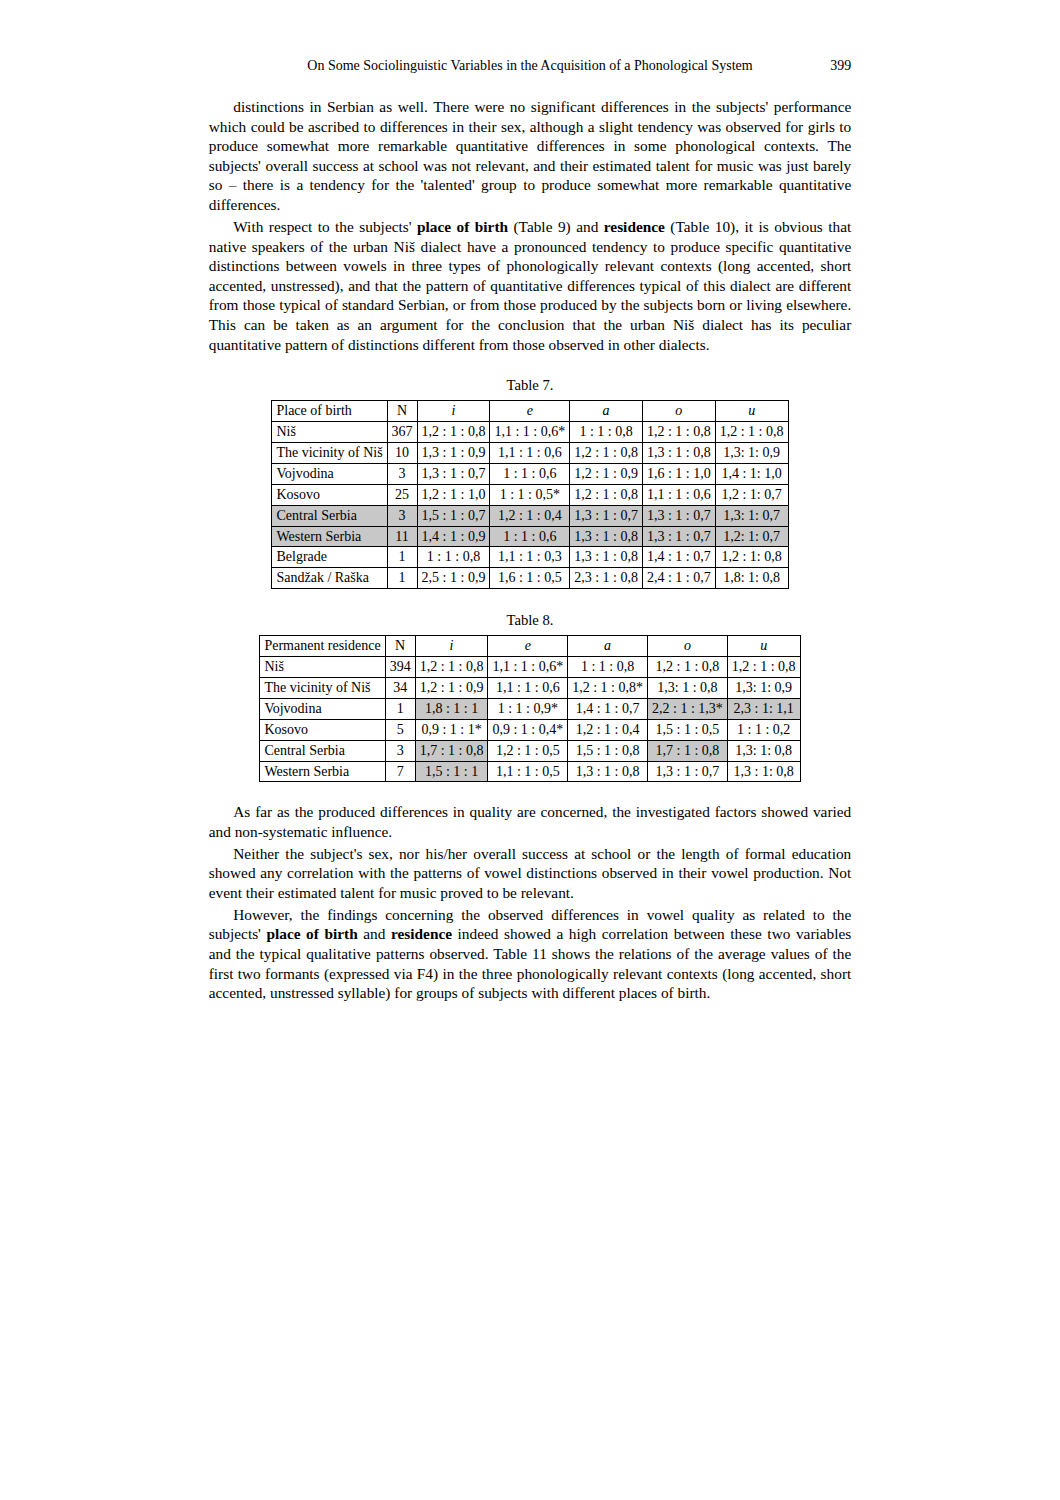On Some Sociolinguistic Variables in the Acquisition of a Phonological System 399
distinctions in Serbian as well. There were no significant differences in the subjects' performance which could be ascribed to differences in their sex, although a slight tendency was observed for girls to produce somewhat more remarkable quantitative differences in some phonological contexts. The subjects' overall success at school was not relevant, and their estimated talent for music was just barely so – there is a tendency for the 'talented' group to produce somewhat more remarkable quantitative differences.
With respect to the subjects' place of birth (Table 9) and residence (Table 10), it is obvious that native speakers of the urban Niš dialect have a pronounced tendency to produce specific quantitative distinctions between vowels in three types of phonologically relevant contexts (long accented, short accented, unstressed), and that the pattern of quantitative differences typical of this dialect are different from those typical of standard Serbian, or from those produced by the subjects born or living elsewhere. This can be taken as an argument for the conclusion that the urban Niš dialect has its peculiar quantitative pattern of distinctions different from those observed in other dialects.
Table 7.
| Place of birth | N | i | e | a | o | u |
| --- | --- | --- | --- | --- | --- | --- |
| Niš | 367 | 1,2 : 1 : 0,8 | 1,1 : 1 : 0,6* | 1 : 1 : 0,8 | 1,2 : 1 : 0,8 | 1,2 : 1 : 0,8 |
| The vicinity of Niš | 10 | 1,3 : 1 : 0,9 | 1,1 : 1 : 0,6 | 1,2 : 1 : 0,8 | 1,3 : 1 : 0,8 | 1,3: 1: 0,9 |
| Vojvodina | 3 | 1,3 : 1 : 0,7 | 1 : 1 : 0,6 | 1,2 : 1 : 0,9 | 1,6 : 1 : 1,0 | 1,4 : 1: 1,0 |
| Kosovo | 25 | 1,2 : 1 : 1,0 | 1 : 1 : 0,5* | 1,2 : 1 : 0,8 | 1,1 : 1 : 0,6 | 1,2 : 1: 0,7 |
| Central Serbia | 3 | 1,5 : 1 : 0,7 | 1,2 : 1 : 0,4 | 1,3 : 1 : 0,7 | 1,3 : 1 : 0,7 | 1,3: 1: 0,7 |
| Western Serbia | 11 | 1,4 : 1 : 0,9 | 1 : 1 : 0,6 | 1,3 : 1 : 0,8 | 1,3 : 1 : 0,7 | 1,2: 1: 0,7 |
| Belgrade | 1 | 1 : 1 : 0,8 | 1,1 : 1 : 0,3 | 1,3 : 1 : 0,8 | 1,4 : 1 : 0,7 | 1,2 : 1: 0,8 |
| Sandžak / Raška | 1 | 2,5 : 1 : 0,9 | 1,6 : 1 : 0,5 | 2,3 : 1 : 0,8 | 2,4 : 1 : 0,7 | 1,8: 1: 0,8 |
Table 8.
| Permanent residence | N | i | e | a | o | u |
| --- | --- | --- | --- | --- | --- | --- |
| Niš | 394 | 1,2 : 1 : 0,8 | 1,1 : 1 : 0,6* | 1 : 1 : 0,8 | 1,2 : 1 : 0,8 | 1,2 : 1 : 0,8 |
| The vicinity of Niš | 34 | 1,2 : 1 : 0,9 | 1,1 : 1 : 0,6 | 1,2 : 1 : 0,8* | 1,3: 1 : 0,8 | 1,3: 1: 0,9 |
| Vojvodina | 1 | 1,8 : 1 : 1 | 1 : 1 : 0,9* | 1,4 : 1 : 0,7 | 2,2 : 1 : 1,3* | 2,3 : 1: 1,1 |
| Kosovo | 5 | 0,9 : 1 : 1* | 0,9 : 1 : 0,4* | 1,2 : 1 : 0,4 | 1,5 : 1 : 0,5 | 1 : 1 : 0,2 |
| Central Serbia | 3 | 1,7 : 1 : 0,8 | 1,2 : 1 : 0,5 | 1,5 : 1 : 0,8 | 1,7 : 1 : 0,8 | 1,3: 1: 0,8 |
| Western Serbia | 7 | 1,5 : 1 : 1 | 1,1 : 1 : 0,5 | 1,3 : 1 : 0,8 | 1,3 : 1 : 0,7 | 1,3 : 1: 0,8 |
As far as the produced differences in quality are concerned, the investigated factors showed varied and non-systematic influence.
Neither the subject's sex, nor his/her overall success at school or the length of formal education showed any correlation with the patterns of vowel distinctions observed in their vowel production. Not event their estimated talent for music proved to be relevant.
However, the findings concerning the observed differences in vowel quality as related to the subjects' place of birth and residence indeed showed a high correlation between these two variables and the typical qualitative patterns observed. Table 11 shows the relations of the average values of the first two formants (expressed via F4) in the three phonologically relevant contexts (long accented, short accented, unstressed syllable) for groups of subjects with different places of birth.